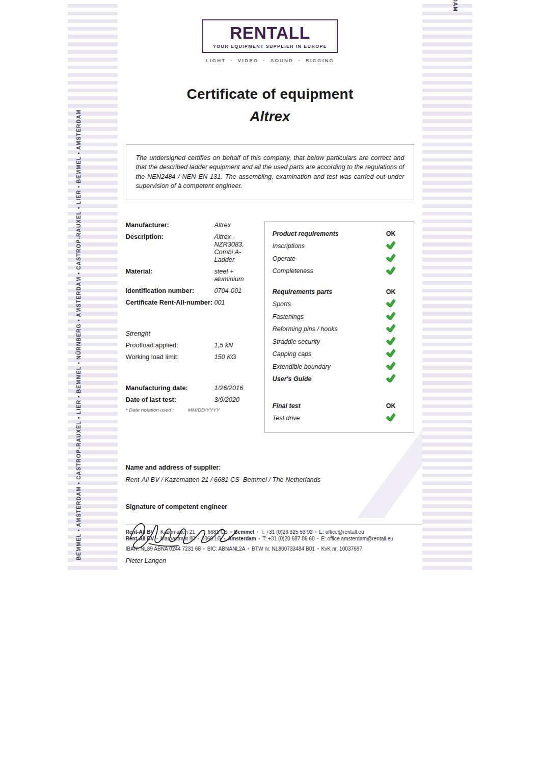BEMMEL • AMSTERDAM • CASTROP-RAUXEL • LIER • BEMMEL • NÜRNBERG • AMSTERDAM • CASTROP-RAUXEL • LIER • BEMMEL • AMSTERDAM
AMSTERDAM • CASTROP-RAUXEL • LIER • BEMMEL • NÜRNBERG • AMSTERDAM • CASTROP-RAUXEL • LIER • BEMMEL • AMSTERDAM
RENTALL
Your equipment supplier in Europe
LIGHT•VIDEO•SOUND•RIGGING
Certificate of equipment
Altrex
The undersigned certifies on behalf of this company, that below particulars are correct and that the described ladder equipment and all the used parts are according to the regulations of the NEN2484 / NEN EN 131. The assembling, examination and test was carried out under supervision of à competent engineer.
| Manufacturer: | Altrex |
| Description: | Altrex - NZR3083, Combi A-Ladder |
| Material: | steel + aluminium |
| Identification number: | 0704-001 |
| Certificate Rent-All-number: | 001 |
Strenght
| Proofload applied: | 1,5 kN |
| Working load limit: | 150 KG |
| Manufacturing date: | 1/26/2016 |
| Date of last test: | 3/9/2020 |
| * Date notation used : MM/DD/YYYY |
| Product requirements | OK |
| Inscriptions | |
| Operate | |
| Completeness | |
| Requirements parts | OK |
| Sports | |
| Fastenings | |
| Reforming pins / hooks | |
| Straddle security | |
| Capping caps | |
| Extendible boundary | |
| User's Guide | |
| Final test | OK |
| Test drive | |
Name and address of supplier:
Rent-All BV / Kazematten 21 / 6681 CS Bemmel / The Netherlands
Signature of competent engineer
Pieter Langen
Rent-All BV•Kazematten 21 •6681 CS•Bemmel•T: +31 (0)26 325 53 92•E: office@rentall.eu
Rent-All BV•Maroastraat 80•1060 LG•Amsterdam•T: +31 (0)20 687 86 60•E: office.amsterdam@rentall.eu
IBAN: NL89 ABNA 0244 7231 68•BIC: ABNANL2A•BTW nr. NL800733484 B01•KvK nr. 10037697